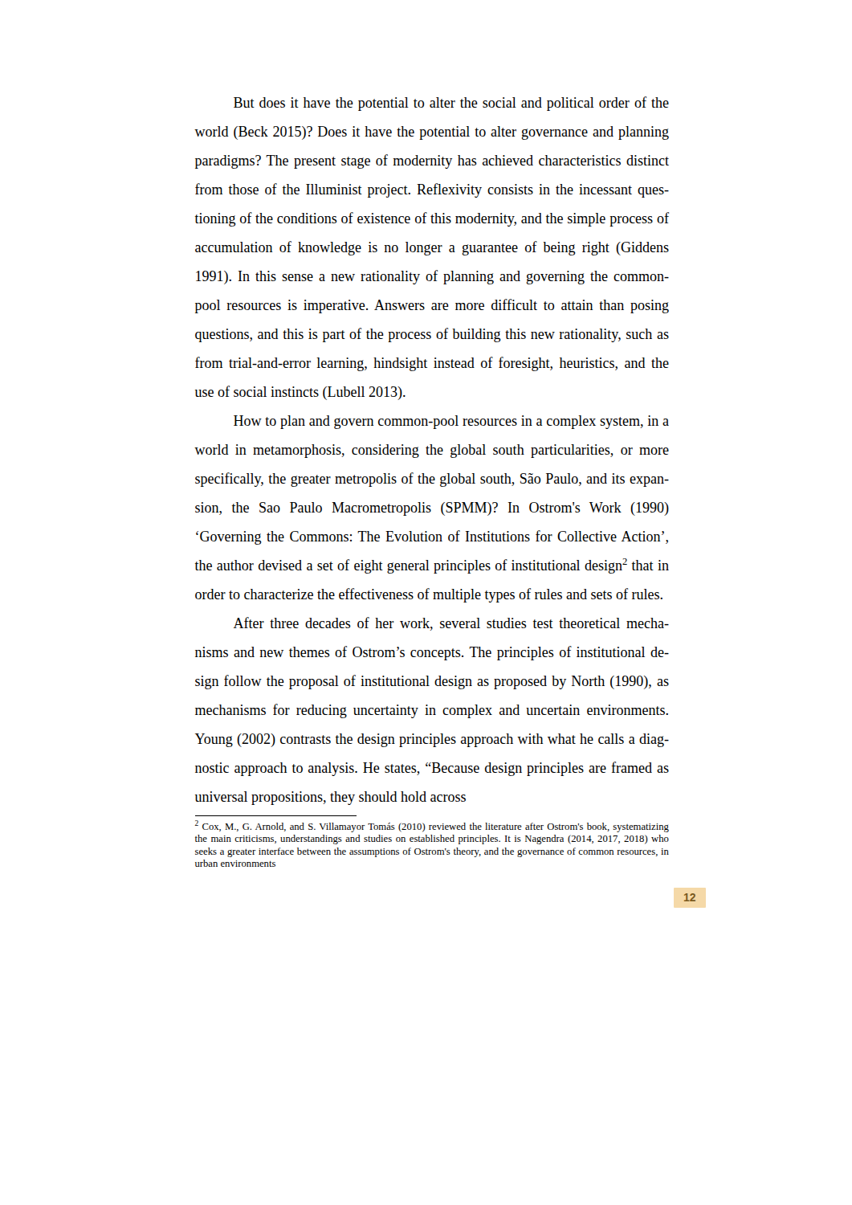But does it have the potential to alter the social and political order of the world (Beck 2015)? Does it have the potential to alter governance and planning paradigms? The present stage of modernity has achieved characteristics distinct from those of the Illuminist project. Reflexivity consists in the incessant questioning of the conditions of existence of this modernity, and the simple process of accumulation of knowledge is no longer a guarantee of being right (Giddens 1991). In this sense a new rationality of planning and governing the common-pool resources is imperative. Answers are more difficult to attain than posing questions, and this is part of the process of building this new rationality, such as from trial-and-error learning, hindsight instead of foresight, heuristics, and the use of social instincts (Lubell 2013).
How to plan and govern common-pool resources in a complex system, in a world in metamorphosis, considering the global south particularities, or more specifically, the greater metropolis of the global south, São Paulo, and its expansion, the Sao Paulo Macrometropolis (SPMM)? In Ostrom's Work (1990) ‘Governing the Commons: The Evolution of Institutions for Collective Action’, the author devised a set of eight general principles of institutional design2 that in order to characterize the effectiveness of multiple types of rules and sets of rules.
After three decades of her work, several studies test theoretical mechanisms and new themes of Ostrom’s concepts. The principles of institutional design follow the proposal of institutional design as proposed by North (1990), as mechanisms for reducing uncertainty in complex and uncertain environments. Young (2002) contrasts the design principles approach with what he calls a diagnostic approach to analysis. He states, “Because design principles are framed as universal propositions, they should hold across
2 Cox, M., G. Arnold, and S. Villamayor Tomás (2010) reviewed the literature after Ostrom's book, systematizing the main criticisms, understandings and studies on established principles. It is Nagendra (2014, 2017, 2018) who seeks a greater interface between the assumptions of Ostrom's theory, and the governance of common resources, in urban environments
12